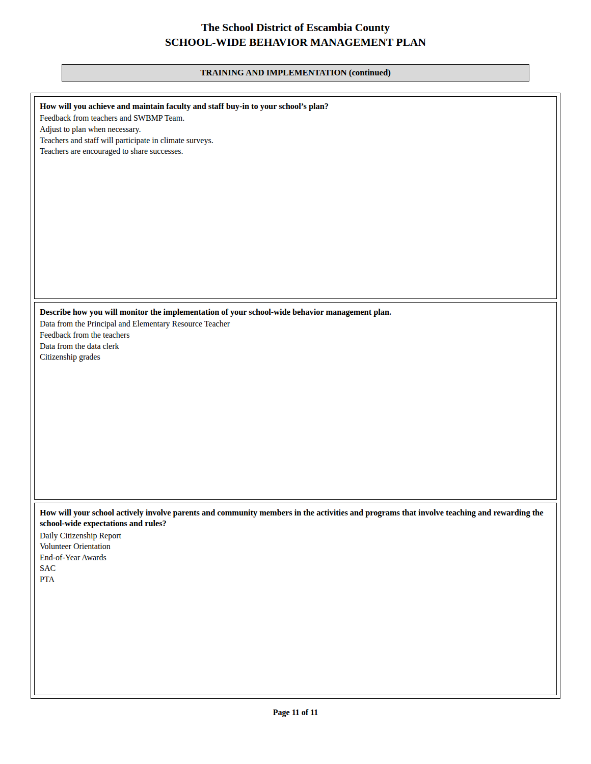The School District of Escambia County
SCHOOL-WIDE BEHAVIOR MANAGEMENT PLAN
TRAINING AND IMPLEMENTATION (continued)
How will you achieve and maintain faculty and staff buy-in to your school’s plan?
Feedback from teachers and SWBMP Team.
Adjust to plan when necessary.
Teachers and staff will participate in climate surveys.
Teachers are encouraged to share successes.
Describe how you will monitor the implementation of your school-wide behavior management plan.
Data from the Principal and Elementary Resource Teacher
Feedback from the teachers
Data from the data clerk
Citizenship grades
How will your school actively involve parents and community members in the activities and programs that involve teaching and rewarding the school-wide expectations and rules?
Daily Citizenship Report
Volunteer Orientation
End-of-Year Awards
SAC
PTA
Page 11 of 11